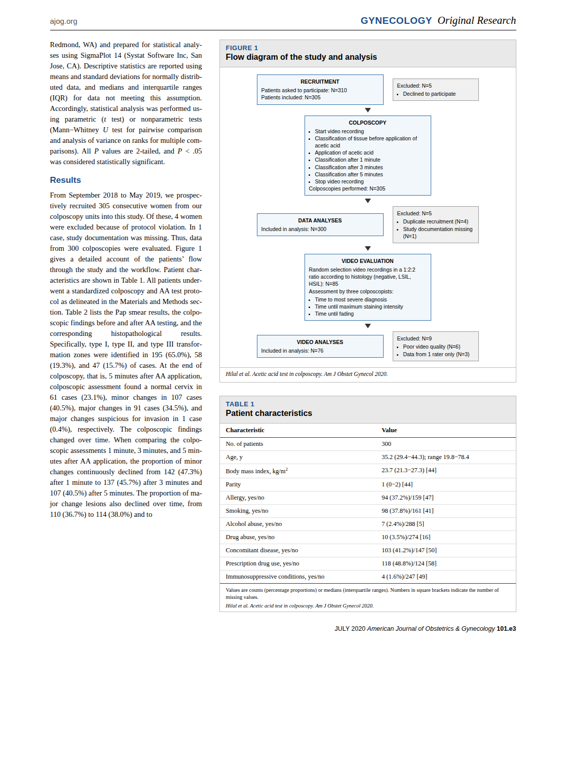ajog.org
GYNECOLOGY Original Research
Redmond, WA) and prepared for statistical analyses using SigmaPlot 14 (Systat Software Inc, San Jose, CA). Descriptive statistics are reported using means and standard deviations for normally distributed data, and medians and interquartile ranges (IQR) for data not meeting this assumption. Accordingly, statistical analysis was performed using parametric (t test) or nonparametric tests (Mann−Whitney U test for pairwise comparison and analysis of variance on ranks for multiple comparisons). All P values are 2-tailed, and P < .05 was considered statistically significant.
Results
From September 2018 to May 2019, we prospectively recruited 305 consecutive women from our colposcopy units into this study. Of these, 4 women were excluded because of protocol violation. In 1 case, study documentation was missing. Thus, data from 300 colposcopies were evaluated. Figure 1 gives a detailed account of the patients’ flow through the study and the workflow. Patient characteristics are shown in Table 1. All patients underwent a standardized colposcopy and AA test protocol as delineated in the Materials and Methods section. Table 2 lists the Pap smear results, the colposcopic findings before and after AA testing, and the corresponding histopathological results. Specifically, type I, type II, and type III transformation zones were identified in 195 (65.0%), 58 (19.3%), and 47 (15.7%) of cases. At the end of colposcopy, that is, 5 minutes after AA application, colposcopic assessment found a normal cervix in 61 cases (23.1%), minor changes in 107 cases (40.5%), major changes in 91 cases (34.5%), and major changes suspicious for invasion in 1 case (0.4%), respectively. The colposcopic findings changed over time. When comparing the colposcopic assessments 1 minute, 3 minutes, and 5 minutes after AA application, the proportion of minor changes continuously declined from 142 (47.3%) after 1 minute to 137 (45.7%) after 3 minutes and 107 (40.5%) after 5 minutes. The proportion of major change lesions also declined over time, from 110 (36.7%) to 114 (38.0%) and to
FIGURE 1
Flow diagram of the study and analysis
RECRUITMENT
Patients asked to participate: N=310
Patients included: N=305
Excluded: N=5
Declined to participate
COLPOSCOPY
Start video recording
Classification of tissue before application of acetic acid
Application of acetic acid
Classification after 1 minute
Classification after 3 minutes
Classification after 5 minutes
Stop video recording
Colposcopies performed: N=305
DATA ANALYSES
Included in analysis: N=300
Excluded: N=5
Duplicate recruitment (N=4)
Study documentation missing (N=1)
VIDEO EVALUATION
Random selection video recordings in a 1:2:2 ratio according to histology (negative, LSIL, HSIL): N=85
Assessment by three colposcopists:
Time to most severe diagnosis
Time until maximum staining intensity
Time until fading
VIDEO ANALYSES
Included in analysis: N=76
Excluded: N=9
Poor video quality (N=6)
Data from 1 rater only (N=3)
Hilal et al. Acetic acid test in colposcopy. Am J Obstet Gynecol 2020.
TABLE 1
Patient characteristics
| Characteristic | Value |
| --- | --- |
| No. of patients | 300 |
| Age, y | 35.2 (29.4−44.3); range 19.8−78.4 |
| Body mass index, kg/m 2 | 23.7 (21.3−27.3) [44] |
| Parity | 1 (0−2) [44] |
| Allergy, yes/no | 94 (37.2%)/159 [47] |
| Smoking, yes/no | 98 (37.8%)/161 [41] |
| Alcohol abuse, yes/no | 7 (2.4%)/288 [5] |
| Drug abuse, yes/no | 10 (3.5%)/274 [16] |
| Concomitant disease, yes/no | 103 (41.2%)/147 [50] |
| Prescription drug use, yes/no | 118 (48.8%)/124 [58] |
| Immunosuppressive conditions, yes/no | 4 (1.6%)/247 [49] |
Values are counts (percentage proportions) or medians (interquartile ranges). Numbers in square brackets indicate the number of missing values. Hilal et al. Acetic acid test in colposcopy. Am J Obstet Gynecol 2020.
JULY 2020 American Journal of Obstetrics & Gynecology 101.e3